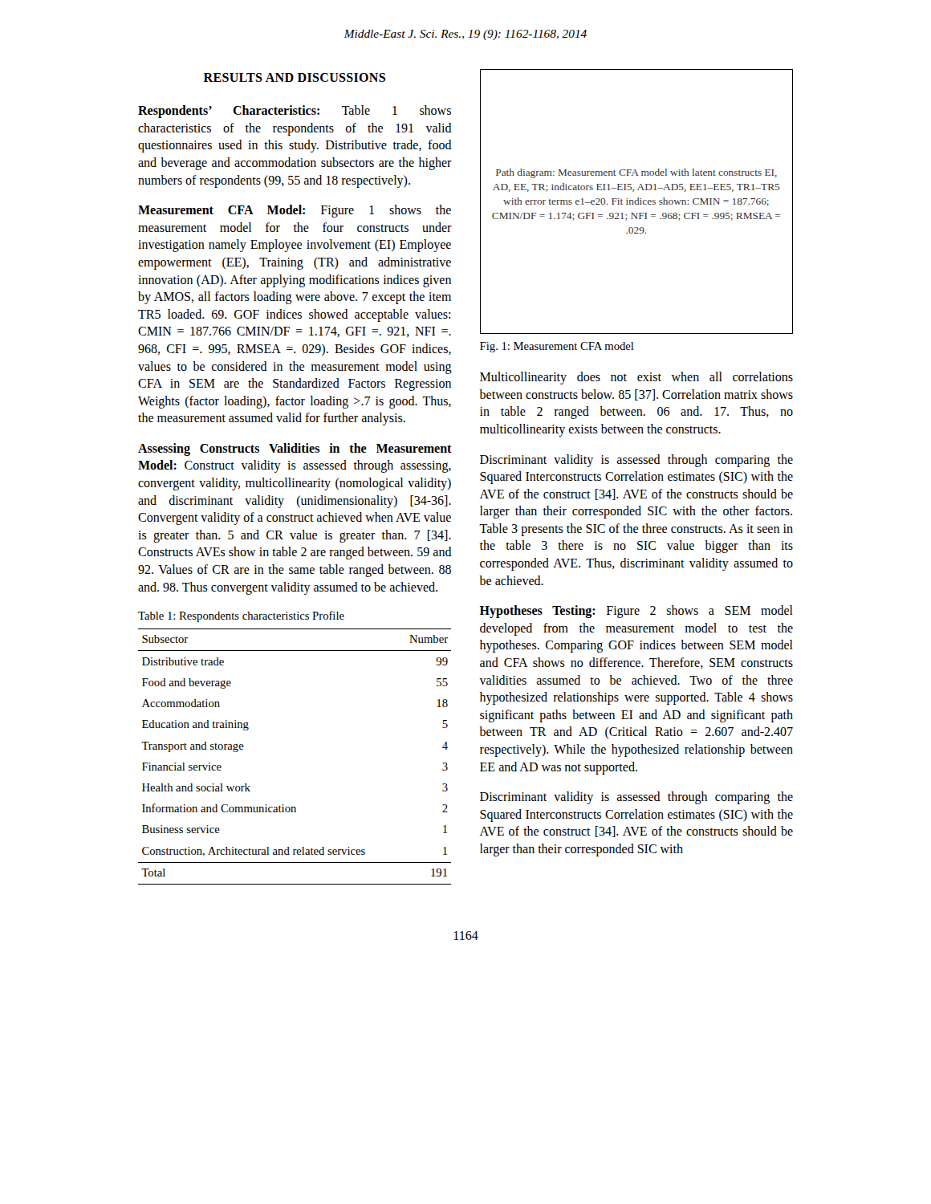Middle-East J. Sci. Res., 19 (9): 1162-1168, 2014
RESULTS AND DISCUSSIONS
Respondents’ Characteristics: Table 1 shows characteristics of the respondents of the 191 valid questionnaires used in this study. Distributive trade, food and beverage and accommodation subsectors are the higher numbers of respondents (99, 55 and 18 respectively).
Measurement CFA Model: Figure 1 shows the measurement model for the four constructs under investigation namely Employee involvement (EI) Employee empowerment (EE), Training (TR) and administrative innovation (AD). After applying modifications indices given by AMOS, all factors loading were above. 7 except the item TR5 loaded. 69. GOF indices showed acceptable values: CMIN = 187.766 CMIN/DF = 1.174, GFI =. 921, NFI =. 968, CFI =. 995, RMSEA =. 029). Besides GOF indices, values to be considered in the measurement model using CFA in SEM are the Standardized Factors Regression Weights (factor loading), factor loading >.7 is good. Thus, the measurement assumed valid for further analysis.
Assessing Constructs Validities in the Measurement Model: Construct validity is assessed through assessing, convergent validity, multicollinearity (nomological validity) and discriminant validity (unidimensionality) [34-36]. Convergent validity of a construct achieved when AVE value is greater than. 5 and CR value is greater than. 7 [34]. Constructs AVEs show in table 2 are ranged between. 59 and 92. Values of CR are in the same table ranged between. 88 and. 98. Thus convergent validity assumed to be achieved.
Table 1: Respondents characteristics Profile
| Subsector | Number |
| --- | --- |
| Distributive trade | 99 |
| Food and beverage | 55 |
| Accommodation | 18 |
| Education and training | 5 |
| Transport and storage | 4 |
| Financial service | 3 |
| Health and social work | 3 |
| Information and Communication | 2 |
| Business service | 1 |
| Construction, Architectural and related services | 1 |
| Total | 191 |
Path diagram: Measurement CFA model with latent constructs EI, AD, EE, TR; indicators EI1–EI5, AD1–AD5, EE1–EE5, TR1–TR5 with error terms e1–e20. Fit indices shown: CMIN = 187.766; CMIN/DF = 1.174; GFI = .921; NFI = .968; CFI = .995; RMSEA = .029.
Fig. 1: Measurement CFA model
Multicollinearity does not exist when all correlations between constructs below. 85 [37]. Correlation matrix shows in table 2 ranged between. 06 and. 17. Thus, no multicollinearity exists between the constructs.
Discriminant validity is assessed through comparing the Squared Interconstructs Correlation estimates (SIC) with the AVE of the construct [34]. AVE of the constructs should be larger than their corresponded SIC with the other factors. Table 3 presents the SIC of the three constructs. As it seen in the table 3 there is no SIC value bigger than its corresponded AVE. Thus, discriminant validity assumed to be achieved.
Hypotheses Testing: Figure 2 shows a SEM model developed from the measurement model to test the hypotheses. Comparing GOF indices between SEM model and CFA shows no difference. Therefore, SEM constructs validities assumed to be achieved. Two of the three hypothesized relationships were supported. Table 4 shows significant paths between EI and AD and significant path between TR and AD (Critical Ratio = 2.607 and-2.407 respectively). While the hypothesized relationship between EE and AD was not supported.
Discriminant validity is assessed through comparing the Squared Interconstructs Correlation estimates (SIC) with the AVE of the construct [34]. AVE of the constructs should be larger than their corresponded SIC with
1164